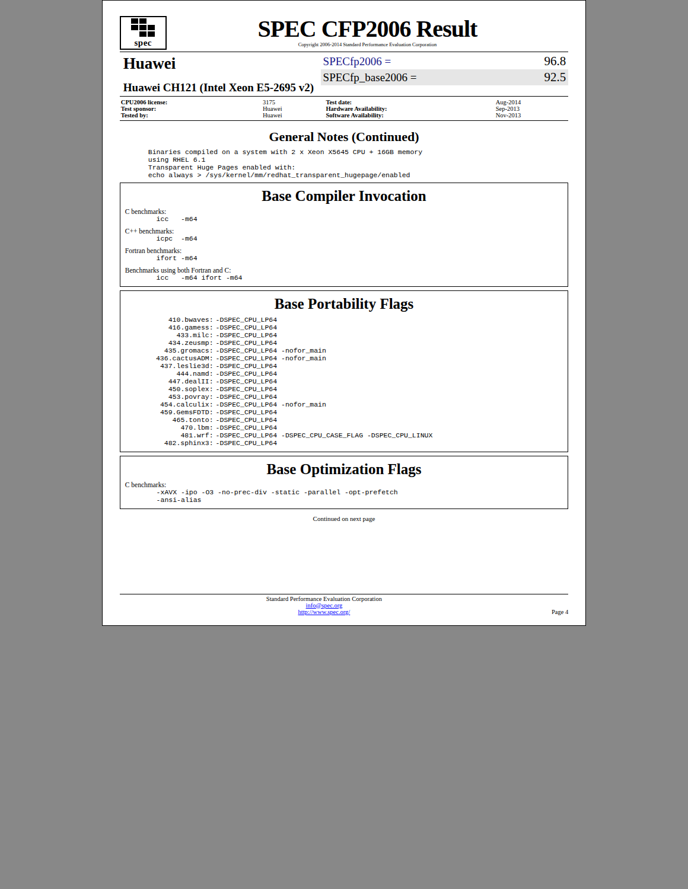spec
SPEC CFP2006 Result
Copyright 2006-2014 Standard Performance Evaluation Corporation
Huawei
Huawei CH121 (Intel Xeon E5-2695 v2)
| SPECfp2006 = | 96.8 |
| SPECfp_base2006 = | 92.5 |
| CPU2006 license: | 3175 |
| Test sponsor: | Huawei |
| Tested by: | Huawei |
| Test date: | Aug-2014 |
| Hardware Availability: | Sep-2013 |
| Software Availability: | Nov-2013 |
General Notes (Continued)
Binaries compiled on a system with 2 x Xeon X5645 CPU + 16GB memory
using RHEL 6.1
Transparent Huge Pages enabled with:
echo always > /sys/kernel/mm/redhat_transparent_hugepage/enabled
Base Compiler Invocation
C benchmarks:
icc   -m64
C++ benchmarks:
icpc  -m64
Fortran benchmarks:
ifort -m64
Benchmarks using both Fortran and C:
icc   -m64 ifort -m64
Base Portability Flags
410.bwaves:
-DSPEC_CPU_LP64
416.gamess:
-DSPEC_CPU_LP64
433.milc:
-DSPEC_CPU_LP64
434.zeusmp:
-DSPEC_CPU_LP64
435.gromacs:
-DSPEC_CPU_LP64 -nofor_main
436.cactusADM:
-DSPEC_CPU_LP64 -nofor_main
437.leslie3d:
-DSPEC_CPU_LP64
444.namd:
-DSPEC_CPU_LP64
447.dealII:
-DSPEC_CPU_LP64
450.soplex:
-DSPEC_CPU_LP64
453.povray:
-DSPEC_CPU_LP64
454.calculix:
-DSPEC_CPU_LP64 -nofor_main
459.GemsFDTD:
-DSPEC_CPU_LP64
465.tonto:
-DSPEC_CPU_LP64
470.lbm:
-DSPEC_CPU_LP64
481.wrf:
-DSPEC_CPU_LP64 -DSPEC_CPU_CASE_FLAG -DSPEC_CPU_LINUX
482.sphinx3:
-DSPEC_CPU_LP64
Base Optimization Flags
C benchmarks:
-xAVX -ipo -O3 -no-prec-div -static -parallel -opt-prefetch
-ansi-alias
Continued on next page
Standard Performance Evaluation Corporation
info@spec.org
http://www.spec.org/
Page 4